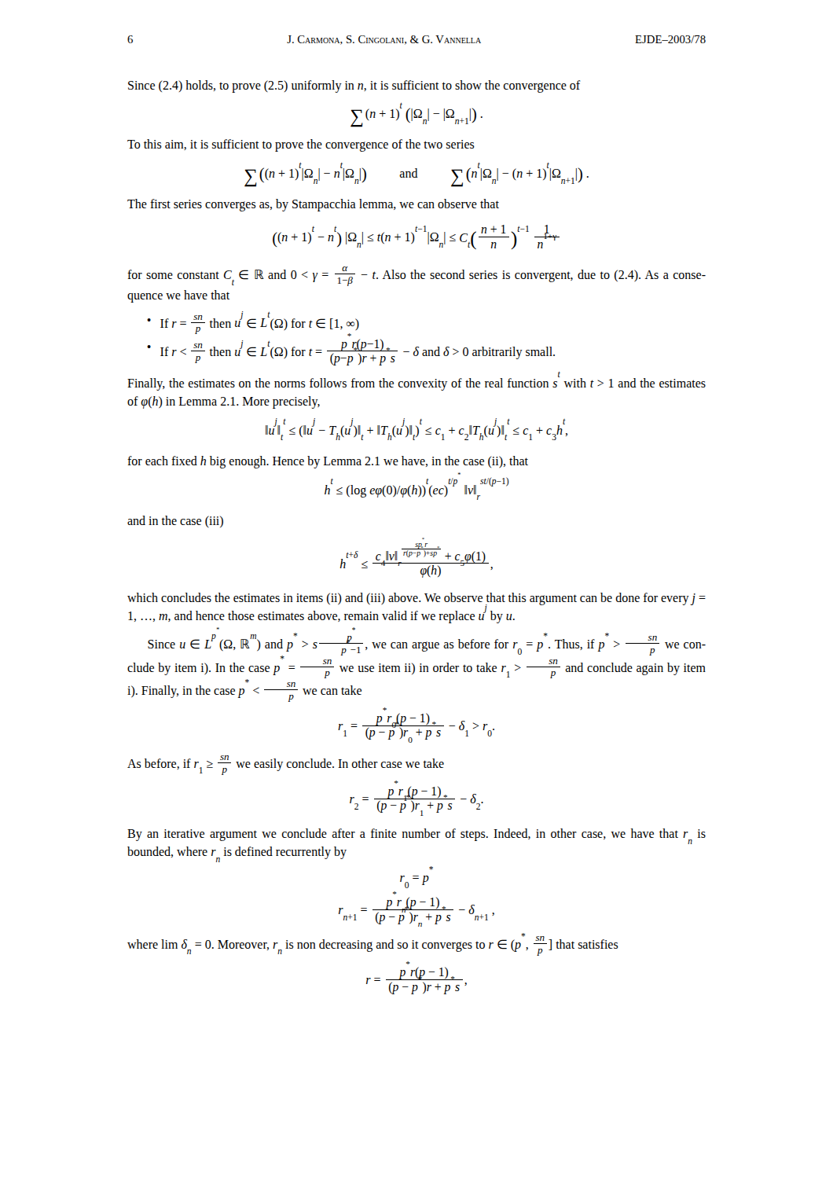6 J. Carmona, S. Cingolani, & G. Vannella EJDE–2003/78
Since (2.4) holds, to prove (2.5) uniformly in n, it is sufficient to show the convergence of
∑(n + 1)t (|Ωn| − |Ωn+1|) .
To this aim, it is sufficient to prove the convergence of the two series
∑((n + 1)t|Ωn| − nt|Ωn|) and ∑(nt|Ωn| − (n + 1)t|Ωn+1|) .
The first series converges as, by Stampacchia lemma, we can observe that
((n + 1)t − nt) |Ωn| ≤ t(n + 1)t−1|Ωn| ≤ Ct(n + 1 n)t−1 1 n1+γ
for some constant Ct ∈ ℝ and 0 < γ = α 1−β − t. Also the second series is convergent, due to (2.4). As a consequence we have that
If r = sn p then uj ∈ Lt(Ω) for t ∈ [1, ∞)
If r < sn p then uj ∈ Lt(Ω) for t = p*r(p−1)(p−p*)r + p*s − δ and δ > 0 arbitrarily small.
Finally, the estimates on the norms follows from the convexity of the real function st with t > 1 and the estimates of φ(h) in Lemma 2.1. More precisely,
‖uj‖tt ≤ (‖uj − Th(uj)‖t + ‖Th(uj)‖t)t ≤ c1 + c2‖Th(uj)‖tt ≤ c1 + c3ht,
for each fixed h big enough. Hence by Lemma 2.1 we have, in the case (ii), that
ht ≤ (log eφ(0)/φ(h))t(ec)t/p* ‖v‖rst/(p−1)
and in the case (iii)
ht+δ ≤ c4‖v‖rsp*r r(p−p*)+sp* + c5φ(1) φ(h),
which concludes the estimates in items (ii) and (iii) above. We observe that this argument can be done for every j = 1, …, m, and hence those estimates above, remain valid if we replace uj by u.
Since u ∈ Lp*(Ω, ℝm) and p* > sp*p*−1, we can argue as before for r0 = p*. Thus, if p* > sn p we conclude by item i). In the case p* = sn p we use item ii) in order to take r1 > sn p and conclude again by item i). Finally, in the case p* < sn p we can take
r1 = p*r0(p − 1)(p − p*)r0 + p*s − δ1 > r0.
As before, if r1 ≥ sn p we easily conclude. In other case we take
r2 = p*r1(p − 1)(p − p*)r1 + p*s − δ2.
By an iterative argument we conclude after a finite number of steps. Indeed, in other case, we have that rn is bounded, where rn is defined recurrently by
r0 = p*
rn+1 = p*rn(p − 1)(p − p*)rn + p*s − δn+1 ,
where lim δn = 0. Moreover, rn is non decreasing and so it converges to r ∈ (p*, sn p] that satisfies
r = p*r(p − 1)(p − p*)r + p*s,